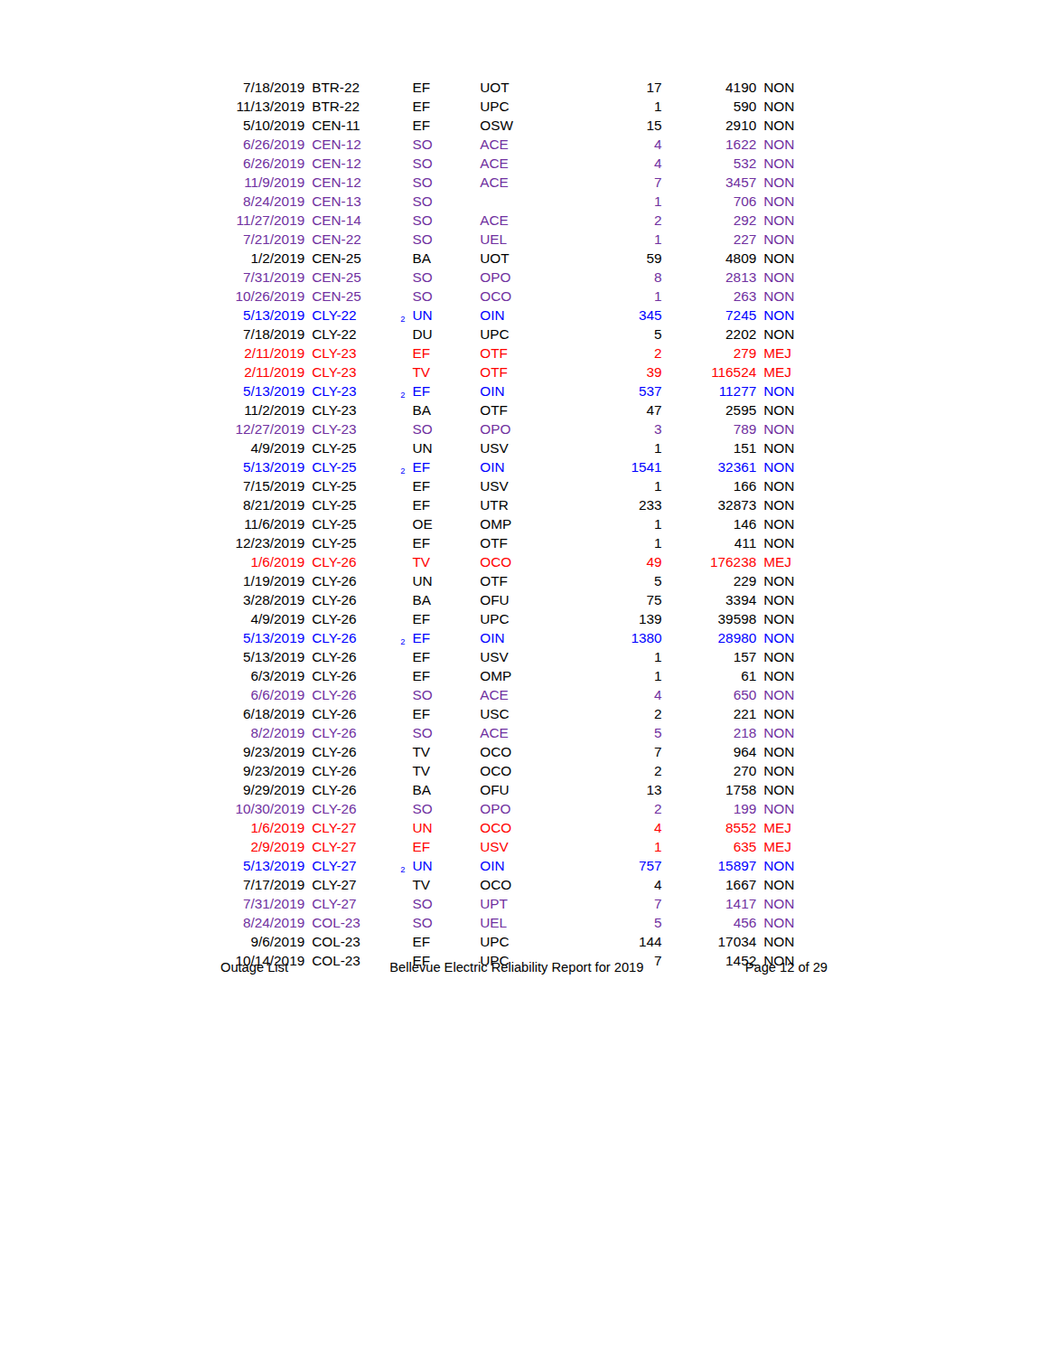| 7/18/2019 | BTR-22 | | EF | UOT | 17 | 4190 | NON |
| 11/13/2019 | BTR-22 | | EF | UPC | 1 | 590 | NON |
| 5/10/2019 | CEN-11 | | EF | OSW | 15 | 2910 | NON |
| 6/26/2019 | CEN-12 | | SO | ACE | 4 | 1622 | NON |
| 6/26/2019 | CEN-12 | | SO | ACE | 4 | 532 | NON |
| 11/9/2019 | CEN-12 | | SO | ACE | 7 | 3457 | NON |
| 8/24/2019 | CEN-13 | | SO | | 1 | 706 | NON |
| 11/27/2019 | CEN-14 | | SO | ACE | 2 | 292 | NON |
| 7/21/2019 | CEN-22 | | SO | UEL | 1 | 227 | NON |
| 1/2/2019 | CEN-25 | | BA | UOT | 59 | 4809 | NON |
| 7/31/2019 | CEN-25 | | SO | OPO | 8 | 2813 | NON |
| 10/26/2019 | CEN-25 | | SO | OCO | 1 | 263 | NON |
| 5/13/2019 | CLY-22 | 2 | UN | OIN | 345 | 7245 | NON |
| 7/18/2019 | CLY-22 | | DU | UPC | 5 | 2202 | NON |
| 2/11/2019 | CLY-23 | | EF | OTF | 2 | 279 | MEJ |
| 2/11/2019 | CLY-23 | | TV | OTF | 39 | 116524 | MEJ |
| 5/13/2019 | CLY-23 | 2 | EF | OIN | 537 | 11277 | NON |
| 11/2/2019 | CLY-23 | | BA | OTF | 47 | 2595 | NON |
| 12/27/2019 | CLY-23 | | SO | OPO | 3 | 789 | NON |
| 4/9/2019 | CLY-25 | | UN | USV | 1 | 151 | NON |
| 5/13/2019 | CLY-25 | 2 | EF | OIN | 1541 | 32361 | NON |
| 7/15/2019 | CLY-25 | | EF | USV | 1 | 166 | NON |
| 8/21/2019 | CLY-25 | | EF | UTR | 233 | 32873 | NON |
| 11/6/2019 | CLY-25 | | OE | OMP | 1 | 146 | NON |
| 12/23/2019 | CLY-25 | | EF | OTF | 1 | 411 | NON |
| 1/6/2019 | CLY-26 | | TV | OCO | 49 | 176238 | MEJ |
| 1/19/2019 | CLY-26 | | UN | OTF | 5 | 229 | NON |
| 3/28/2019 | CLY-26 | | BA | OFU | 75 | 3394 | NON |
| 4/9/2019 | CLY-26 | | EF | UPC | 139 | 39598 | NON |
| 5/13/2019 | CLY-26 | 2 | EF | OIN | 1380 | 28980 | NON |
| 5/13/2019 | CLY-26 | | EF | USV | 1 | 157 | NON |
| 6/3/2019 | CLY-26 | | EF | OMP | 1 | 61 | NON |
| 6/6/2019 | CLY-26 | | SO | ACE | 4 | 650 | NON |
| 6/18/2019 | CLY-26 | | EF | USC | 2 | 221 | NON |
| 8/2/2019 | CLY-26 | | SO | ACE | 5 | 218 | NON |
| 9/23/2019 | CLY-26 | | TV | OCO | 7 | 964 | NON |
| 9/23/2019 | CLY-26 | | TV | OCO | 2 | 270 | NON |
| 9/29/2019 | CLY-26 | | BA | OFU | 13 | 1758 | NON |
| 10/30/2019 | CLY-26 | | SO | OPO | 2 | 199 | NON |
| 1/6/2019 | CLY-27 | | UN | OCO | 4 | 8552 | MEJ |
| 2/9/2019 | CLY-27 | | EF | USV | 1 | 635 | MEJ |
| 5/13/2019 | CLY-27 | 2 | UN | OIN | 757 | 15897 | NON |
| 7/17/2019 | CLY-27 | | TV | OCO | 4 | 1667 | NON |
| 7/31/2019 | CLY-27 | | SO | UPT | 7 | 1417 | NON |
| 8/24/2019 | COL-23 | | SO | UEL | 5 | 456 | NON |
| 9/6/2019 | COL-23 | | EF | UPC | 144 | 17034 | NON |
| 10/14/2019 | COL-23 | | EF | UPC | 7 | 1452 | NON |
Outage List
Bellevue Electric Reliability Report for 2019
Page 12 of 29